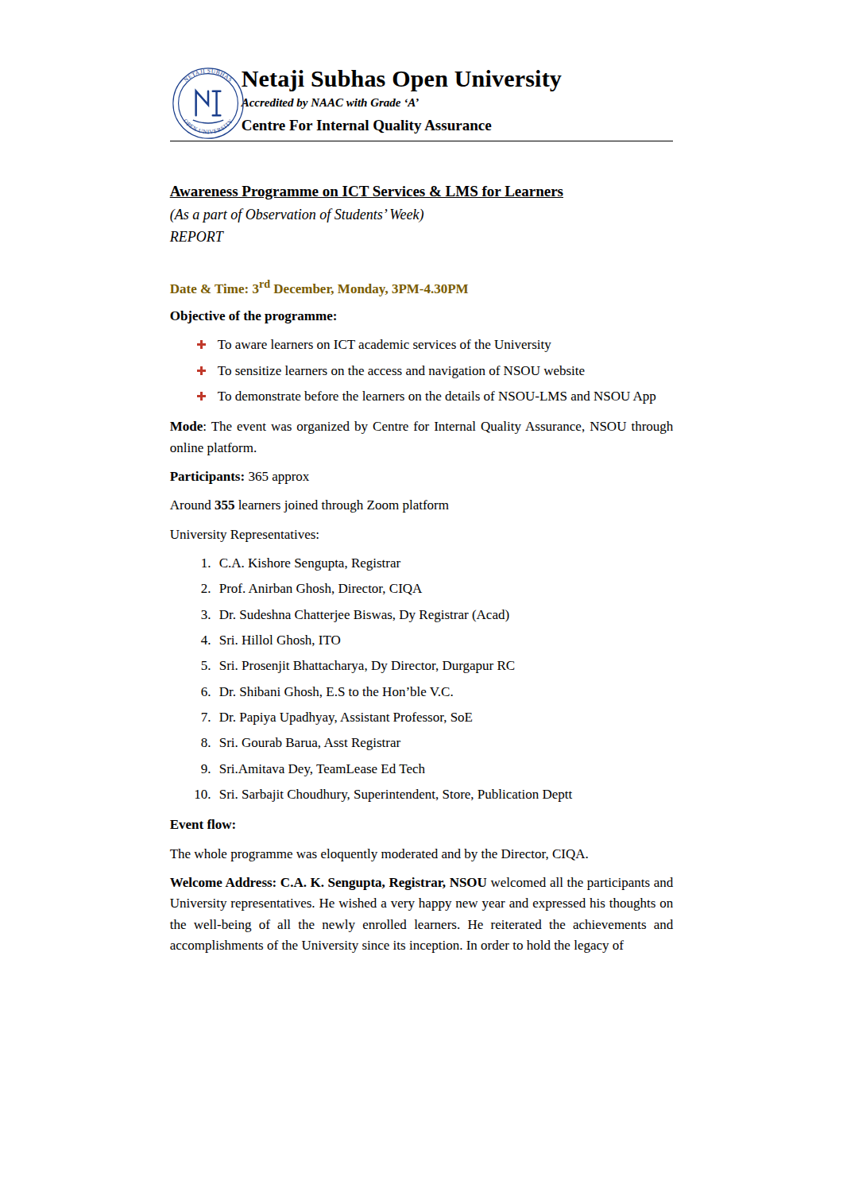NETAJI SUBHAS OPEN UNIVERSITY
Netaji Subhas Open University
Accredited by NAAC with Grade ‘A’
Centre For Internal Quality Assurance
Awareness Programme on ICT Services & LMS for Learners
(As a part of Observation of Students’ Week)
REPORT
Date & Time: 3rd December, Monday, 3PM-4.30PM
Objective of the programme:
To aware learners on ICT academic services of the University
To sensitize learners on the access and navigation of NSOU website
To demonstrate before the learners on the details of NSOU-LMS and NSOU App
Mode: The event was organized by Centre for Internal Quality Assurance, NSOU through online platform.
Participants: 365 approx
Around 355 learners joined through Zoom platform
University Representatives:
C.A. Kishore Sengupta, Registrar
Prof. Anirban Ghosh, Director, CIQA
Dr. Sudeshna Chatterjee Biswas, Dy Registrar (Acad)
Sri. Hillol Ghosh, ITO
Sri. Prosenjit Bhattacharya, Dy Director, Durgapur RC
Dr. Shibani Ghosh, E.S to the Hon’ble V.C.
Dr. Papiya Upadhyay, Assistant Professor, SoE
Sri. Gourab Barua, Asst Registrar
Sri.Amitava Dey, TeamLease Ed Tech
Sri. Sarbajit Choudhury, Superintendent, Store, Publication Deptt
Event flow:
The whole programme was eloquently moderated and by the Director, CIQA.
Welcome Address: C.A. K. Sengupta, Registrar, NSOU welcomed all the participants and University representatives. He wished a very happy new year and expressed his thoughts on the well-being of all the newly enrolled learners. He reiterated the achievements and accomplishments of the University since its inception. In order to hold the legacy of